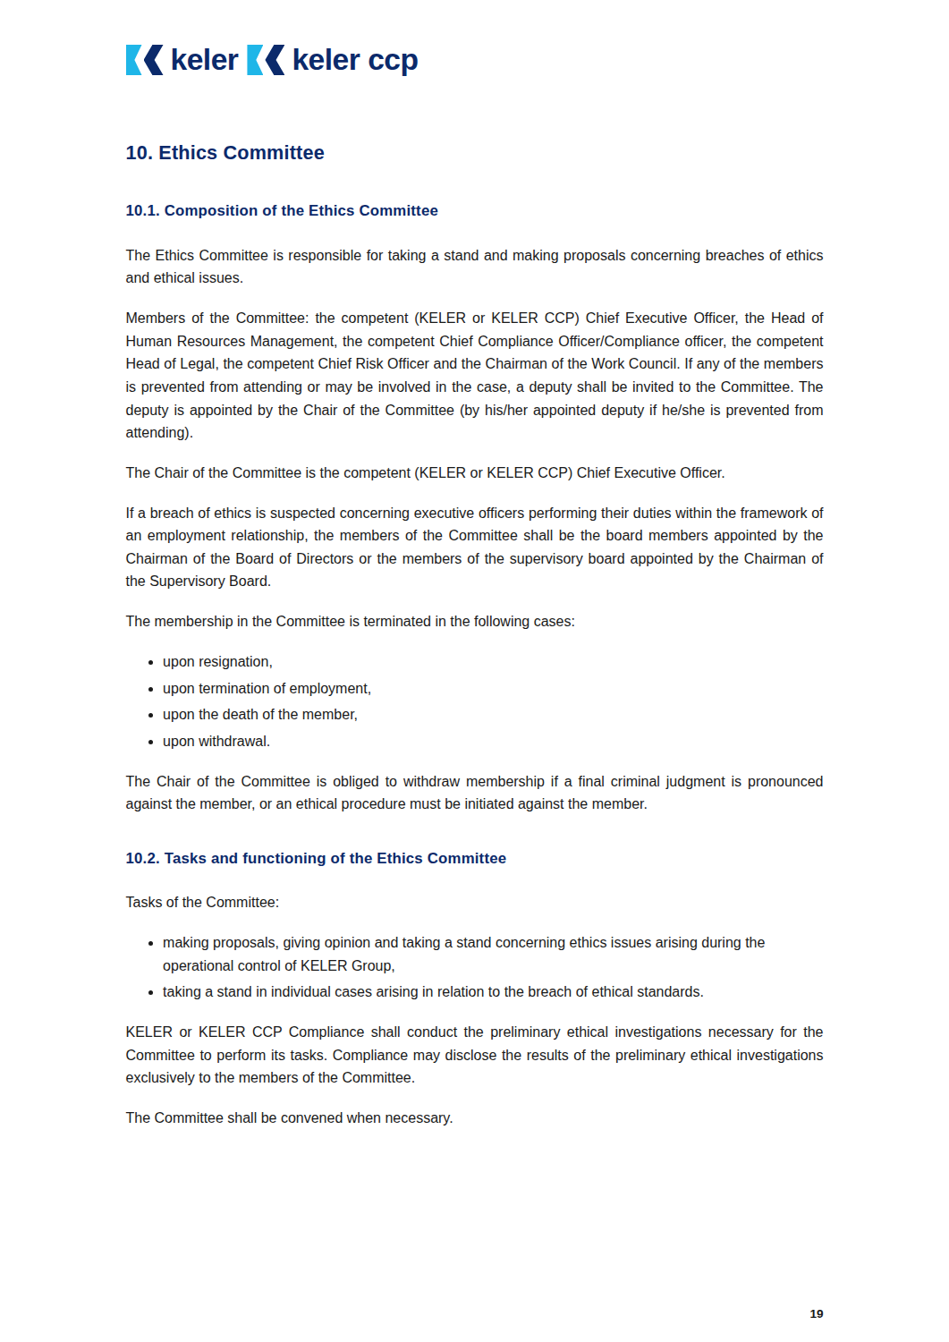keler
keler ccp
10. Ethics Committee
10.1. Composition of the Ethics Committee
The Ethics Committee is responsible for taking a stand and making proposals concerning breaches of ethics and ethical issues.
Members of the Committee: the competent (KELER or KELER CCP) Chief Executive Officer, the Head of Human Resources Management, the competent Chief Compliance Officer/Compliance officer, the competent Head of Legal, the competent Chief Risk Officer and the Chairman of the Work Council. If any of the members is prevented from attending or may be involved in the case, a deputy shall be invited to the Committee. The deputy is appointed by the Chair of the Committee (by his/her appointed deputy if he/she is prevented from attending).
The Chair of the Committee is the competent (KELER or KELER CCP) Chief Executive Officer.
If a breach of ethics is suspected concerning executive officers performing their duties within the framework of an employment relationship, the members of the Committee shall be the board members appointed by the Chairman of the Board of Directors or the members of the supervisory board appointed by the Chairman of the Supervisory Board.
The membership in the Committee is terminated in the following cases:
upon resignation,
upon termination of employment,
upon the death of the member,
upon withdrawal.
The Chair of the Committee is obliged to withdraw membership if a final criminal judgment is pronounced against the member, or an ethical procedure must be initiated against the member.
10.2. Tasks and functioning of the Ethics Committee
Tasks of the Committee:
making proposals, giving opinion and taking a stand concerning ethics issues arising during the operational control of KELER Group,
taking a stand in individual cases arising in relation to the breach of ethical standards.
KELER or KELER CCP Compliance shall conduct the preliminary ethical investigations necessary for the Committee to perform its tasks. Compliance may disclose the results of the preliminary ethical investigations exclusively to the members of the Committee.
The Committee shall be convened when necessary.
19